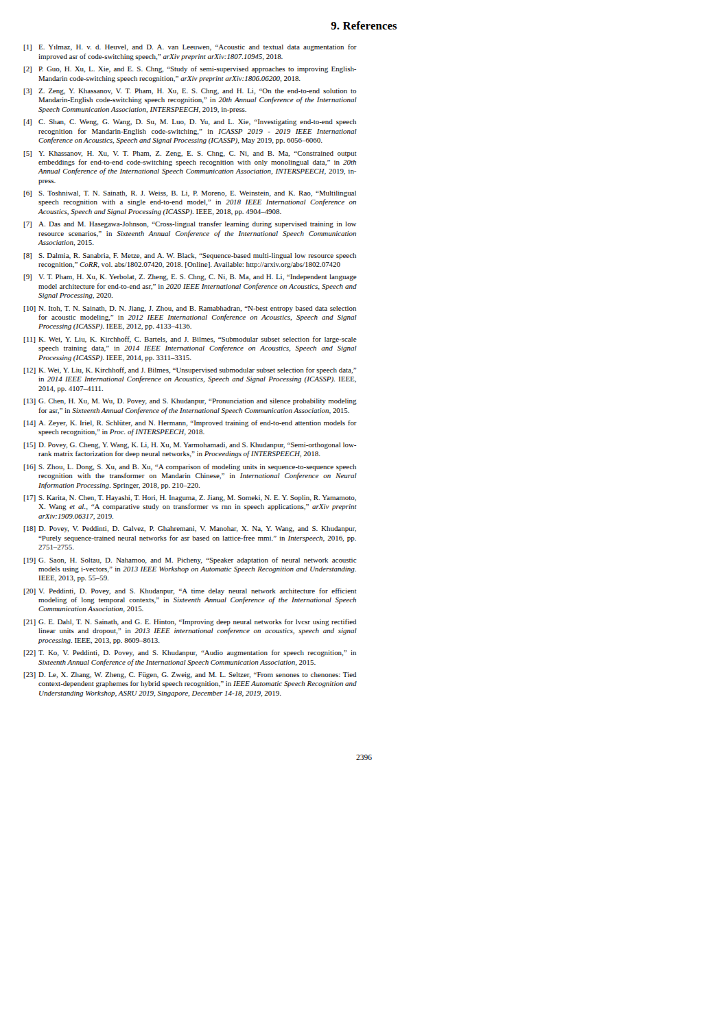9. References
[1] E. Yılmaz, H. v. d. Heuvel, and D. A. van Leeuwen, “Acoustic and textual data augmentation for improved asr of code-switching speech,” arXiv preprint arXiv:1807.10945, 2018.
[2] P. Guo, H. Xu, L. Xie, and E. S. Chng, “Study of semi-supervised approaches to improving English-Mandarin code-switching speech recognition,” arXiv preprint arXiv:1806.06200, 2018.
[3] Z. Zeng, Y. Khassanov, V. T. Pham, H. Xu, E. S. Chng, and H. Li, “On the end-to-end solution to Mandarin-English code-switching speech recognition,” in 20th Annual Conference of the International Speech Communication Association, INTERSPEECH, 2019, in-press.
[4] C. Shan, C. Weng, G. Wang, D. Su, M. Luo, D. Yu, and L. Xie, “Investigating end-to-end speech recognition for Mandarin-English code-switching,” in ICASSP 2019 - 2019 IEEE International Conference on Acoustics, Speech and Signal Processing (ICASSP), May 2019, pp. 6056–6060.
[5] Y. Khassanov, H. Xu, V. T. Pham, Z. Zeng, E. S. Chng, C. Ni, and B. Ma, “Constrained output embeddings for end-to-end code-switching speech recognition with only monolingual data,” in 20th Annual Conference of the International Speech Communication Association, INTERSPEECH, 2019, in-press.
[6] S. Toshniwal, T. N. Sainath, R. J. Weiss, B. Li, P. Moreno, E. Weinstein, and K. Rao, “Multilingual speech recognition with a single end-to-end model,” in 2018 IEEE International Conference on Acoustics, Speech and Signal Processing (ICASSP). IEEE, 2018, pp. 4904–4908.
[7] A. Das and M. Hasegawa-Johnson, “Cross-lingual transfer learning during supervised training in low resource scenarios,” in Sixteenth Annual Conference of the International Speech Communication Association, 2015.
[8] S. Dalmia, R. Sanabria, F. Metze, and A. W. Black, “Sequence-based multi-lingual low resource speech recognition,” CoRR, vol. abs/1802.07420, 2018. [Online]. Available: http://arxiv.org/abs/1802.07420
[9] V. T. Pham, H. Xu, K. Yerbolat, Z. Zheng, E. S. Chng, C. Ni, B. Ma, and H. Li, “Independent language model architecture for end-to-end asr,” in 2020 IEEE International Conference on Acoustics, Speech and Signal Processing, 2020.
[10] N. Itoh, T. N. Sainath, D. N. Jiang, J. Zhou, and B. Ramabhadran, “N-best entropy based data selection for acoustic modeling,” in 2012 IEEE International Conference on Acoustics, Speech and Signal Processing (ICASSP). IEEE, 2012, pp. 4133–4136.
[11] K. Wei, Y. Liu, K. Kirchhoff, C. Bartels, and J. Bilmes, “Submodular subset selection for large-scale speech training data,” in 2014 IEEE International Conference on Acoustics, Speech and Signal Processing (ICASSP). IEEE, 2014, pp. 3311–3315.
[12] K. Wei, Y. Liu, K. Kirchhoff, and J. Bilmes, “Unsupervised submodular subset selection for speech data,” in 2014 IEEE International Conference on Acoustics, Speech and Signal Processing (ICASSP). IEEE, 2014, pp. 4107–4111.
[13] G. Chen, H. Xu, M. Wu, D. Povey, and S. Khudanpur, “Pronunciation and silence probability modeling for asr,” in Sixteenth Annual Conference of the International Speech Communication Association, 2015.
[14] A. Zeyer, K. Iriel, R. Schlüter, and N. Hermann, “Improved training of end-to-end attention models for speech recognition,” in Proc. of INTERSPEECH, 2018.
[15] D. Povey, G. Cheng, Y. Wang, K. Li, H. Xu, M. Yarmohamadi, and S. Khudanpur, “Semi-orthogonal low-rank matrix factorization for deep neural networks,” in Proceedings of INTERSPEECH, 2018.
[16] S. Zhou, L. Dong, S. Xu, and B. Xu, “A comparison of modeling units in sequence-to-sequence speech recognition with the transformer on Mandarin Chinese,” in International Conference on Neural Information Processing. Springer, 2018, pp. 210–220.
[17] S. Karita, N. Chen, T. Hayashi, T. Hori, H. Inaguma, Z. Jiang, M. Someki, N. E. Y. Soplin, R. Yamamoto, X. Wang et al., “A comparative study on transformer vs rnn in speech applications,” arXiv preprint arXiv:1909.06317, 2019.
[18] D. Povey, V. Peddinti, D. Galvez, P. Ghahremani, V. Manohar, X. Na, Y. Wang, and S. Khudanpur, “Purely sequence-trained neural networks for asr based on lattice-free mmi.” in Interspeech, 2016, pp. 2751–2755.
[19] G. Saon, H. Soltau, D. Nahamoo, and M. Picheny, “Speaker adaptation of neural network acoustic models using i-vectors,” in 2013 IEEE Workshop on Automatic Speech Recognition and Understanding. IEEE, 2013, pp. 55–59.
[20] V. Peddinti, D. Povey, and S. Khudanpur, “A time delay neural network architecture for efficient modeling of long temporal contexts,” in Sixteenth Annual Conference of the International Speech Communication Association, 2015.
[21] G. E. Dahl, T. N. Sainath, and G. E. Hinton, “Improving deep neural networks for lvcsr using rectified linear units and dropout,” in 2013 IEEE international conference on acoustics, speech and signal processing. IEEE, 2013, pp. 8609–8613.
[22] T. Ko, V. Peddinti, D. Povey, and S. Khudanpur, “Audio augmentation for speech recognition,” in Sixteenth Annual Conference of the International Speech Communication Association, 2015.
[23] D. Le, X. Zhang, W. Zheng, C. Fügen, G. Zweig, and M. L. Seltzer, “From senones to chenones: Tied context-dependent graphemes for hybrid speech recognition,” in IEEE Automatic Speech Recognition and Understanding Workshop, ASRU 2019, Singapore, December 14-18, 2019, 2019.
2396